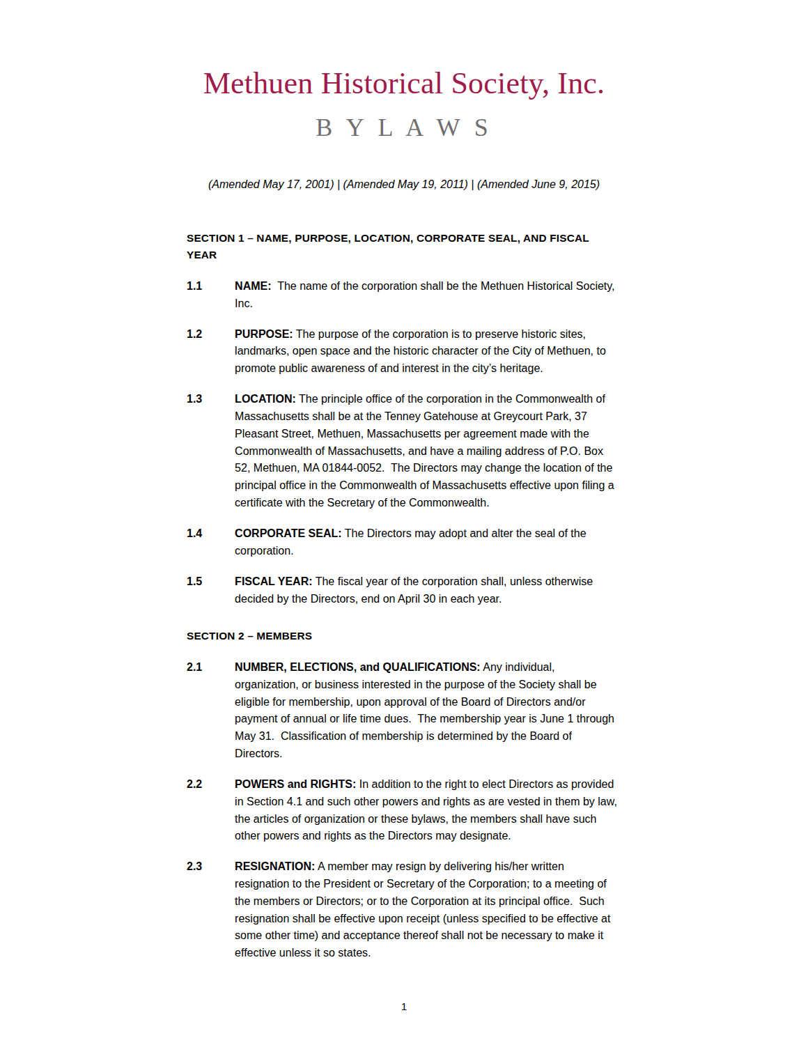Methuen Historical Society, Inc.
B Y L A W S
(Amended May 17, 2001) | (Amended May 19, 2011) | (Amended June 9, 2015)
SECTION 1 – NAME, PURPOSE, LOCATION, CORPORATE SEAL, AND FISCAL YEAR
1.1
NAME: The name of the corporation shall be the Methuen Historical Society, Inc.
1.2
PURPOSE: The purpose of the corporation is to preserve historic sites, landmarks, open space and the historic character of the City of Methuen, to promote public awareness of and interest in the city’s heritage.
1.3
LOCATION: The principle office of the corporation in the Commonwealth of Massachusetts shall be at the Tenney Gatehouse at Greycourt Park, 37 Pleasant Street, Methuen, Massachusetts per agreement made with the Commonwealth of Massachusetts, and have a mailing address of P.O. Box 52, Methuen, MA 01844-0052. The Directors may change the location of the principal office in the Commonwealth of Massachusetts effective upon filing a certificate with the Secretary of the Commonwealth.
1.4
CORPORATE SEAL: The Directors may adopt and alter the seal of the corporation.
1.5
FISCAL YEAR: The fiscal year of the corporation shall, unless otherwise decided by the Directors, end on April 30 in each year.
SECTION 2 – MEMBERS
2.1
NUMBER, ELECTIONS, and QUALIFICATIONS: Any individual, organization, or business interested in the purpose of the Society shall be eligible for membership, upon approval of the Board of Directors and/or payment of annual or life time dues. The membership year is June 1 through May 31. Classification of membership is determined by the Board of Directors.
2.2
POWERS and RIGHTS: In addition to the right to elect Directors as provided in Section 4.1 and such other powers and rights as are vested in them by law, the articles of organization or these bylaws, the members shall have such other powers and rights as the Directors may designate.
2.3
RESIGNATION: A member may resign by delivering his/her written resignation to the President or Secretary of the Corporation; to a meeting of the members or Directors; or to the Corporation at its principal office. Such resignation shall be effective upon receipt (unless specified to be effective at some other time) and acceptance thereof shall not be necessary to make it effective unless it so states.
1